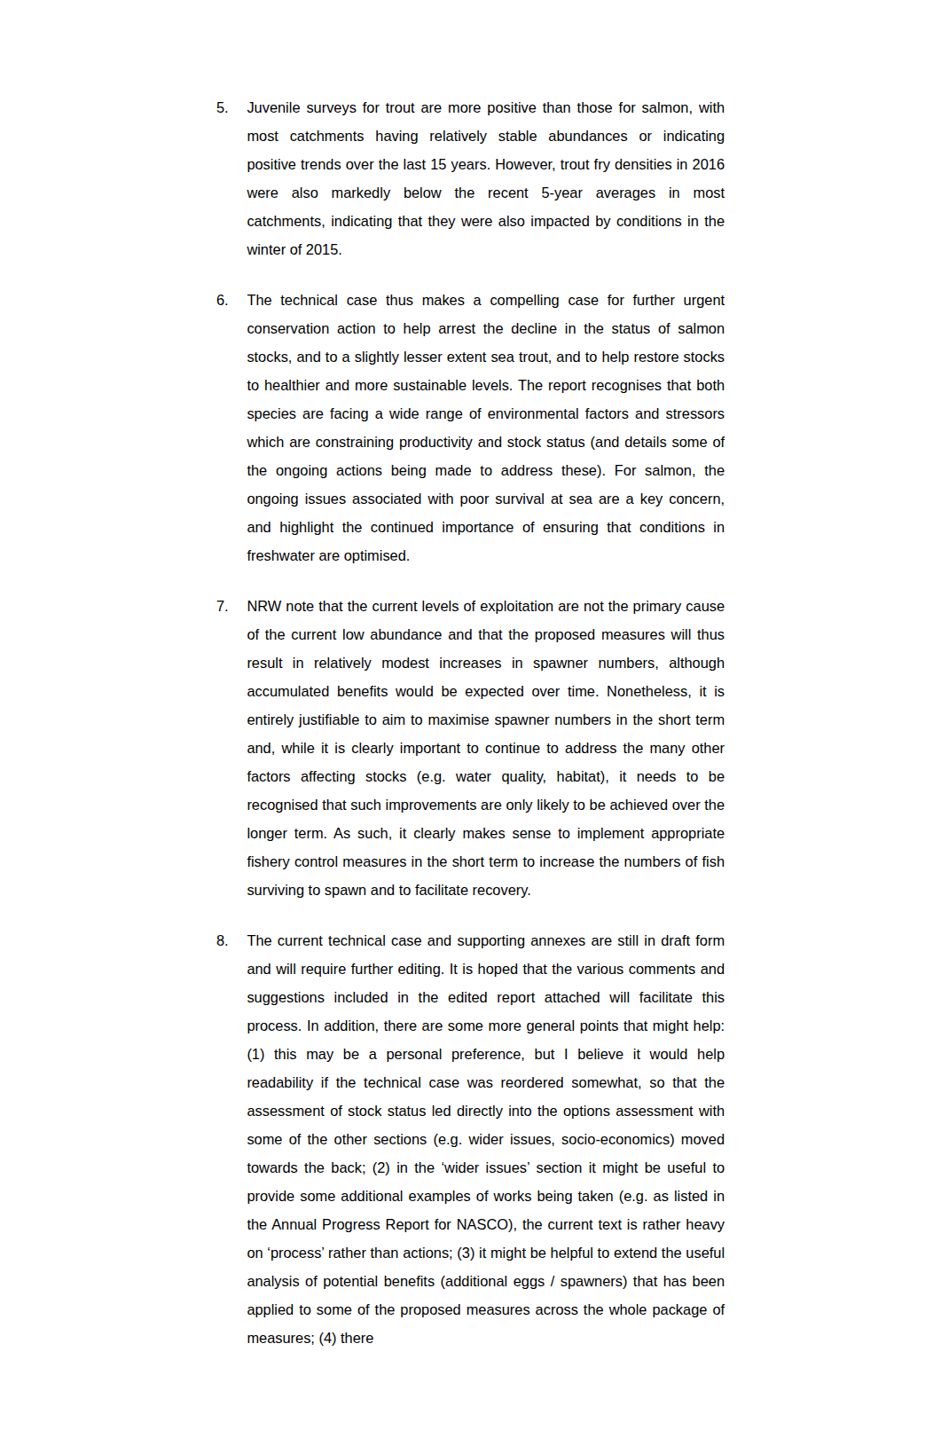5. Juvenile surveys for trout are more positive than those for salmon, with most catchments having relatively stable abundances or indicating positive trends over the last 15 years. However, trout fry densities in 2016 were also markedly below the recent 5-year averages in most catchments, indicating that they were also impacted by conditions in the winter of 2015.
6. The technical case thus makes a compelling case for further urgent conservation action to help arrest the decline in the status of salmon stocks, and to a slightly lesser extent sea trout, and to help restore stocks to healthier and more sustainable levels. The report recognises that both species are facing a wide range of environmental factors and stressors which are constraining productivity and stock status (and details some of the ongoing actions being made to address these). For salmon, the ongoing issues associated with poor survival at sea are a key concern, and highlight the continued importance of ensuring that conditions in freshwater are optimised.
7. NRW note that the current levels of exploitation are not the primary cause of the current low abundance and that the proposed measures will thus result in relatively modest increases in spawner numbers, although accumulated benefits would be expected over time. Nonetheless, it is entirely justifiable to aim to maximise spawner numbers in the short term and, while it is clearly important to continue to address the many other factors affecting stocks (e.g. water quality, habitat), it needs to be recognised that such improvements are only likely to be achieved over the longer term. As such, it clearly makes sense to implement appropriate fishery control measures in the short term to increase the numbers of fish surviving to spawn and to facilitate recovery.
8. The current technical case and supporting annexes are still in draft form and will require further editing. It is hoped that the various comments and suggestions included in the edited report attached will facilitate this process. In addition, there are some more general points that might help: (1) this may be a personal preference, but I believe it would help readability if the technical case was reordered somewhat, so that the assessment of stock status led directly into the options assessment with some of the other sections (e.g. wider issues, socio-economics) moved towards the back; (2) in the ‘wider issues’ section it might be useful to provide some additional examples of works being taken (e.g. as listed in the Annual Progress Report for NASCO), the current text is rather heavy on ‘process’ rather than actions; (3) it might be helpful to extend the useful analysis of potential benefits (additional eggs / spawners) that has been applied to some of the proposed measures across the whole package of measures; (4) there